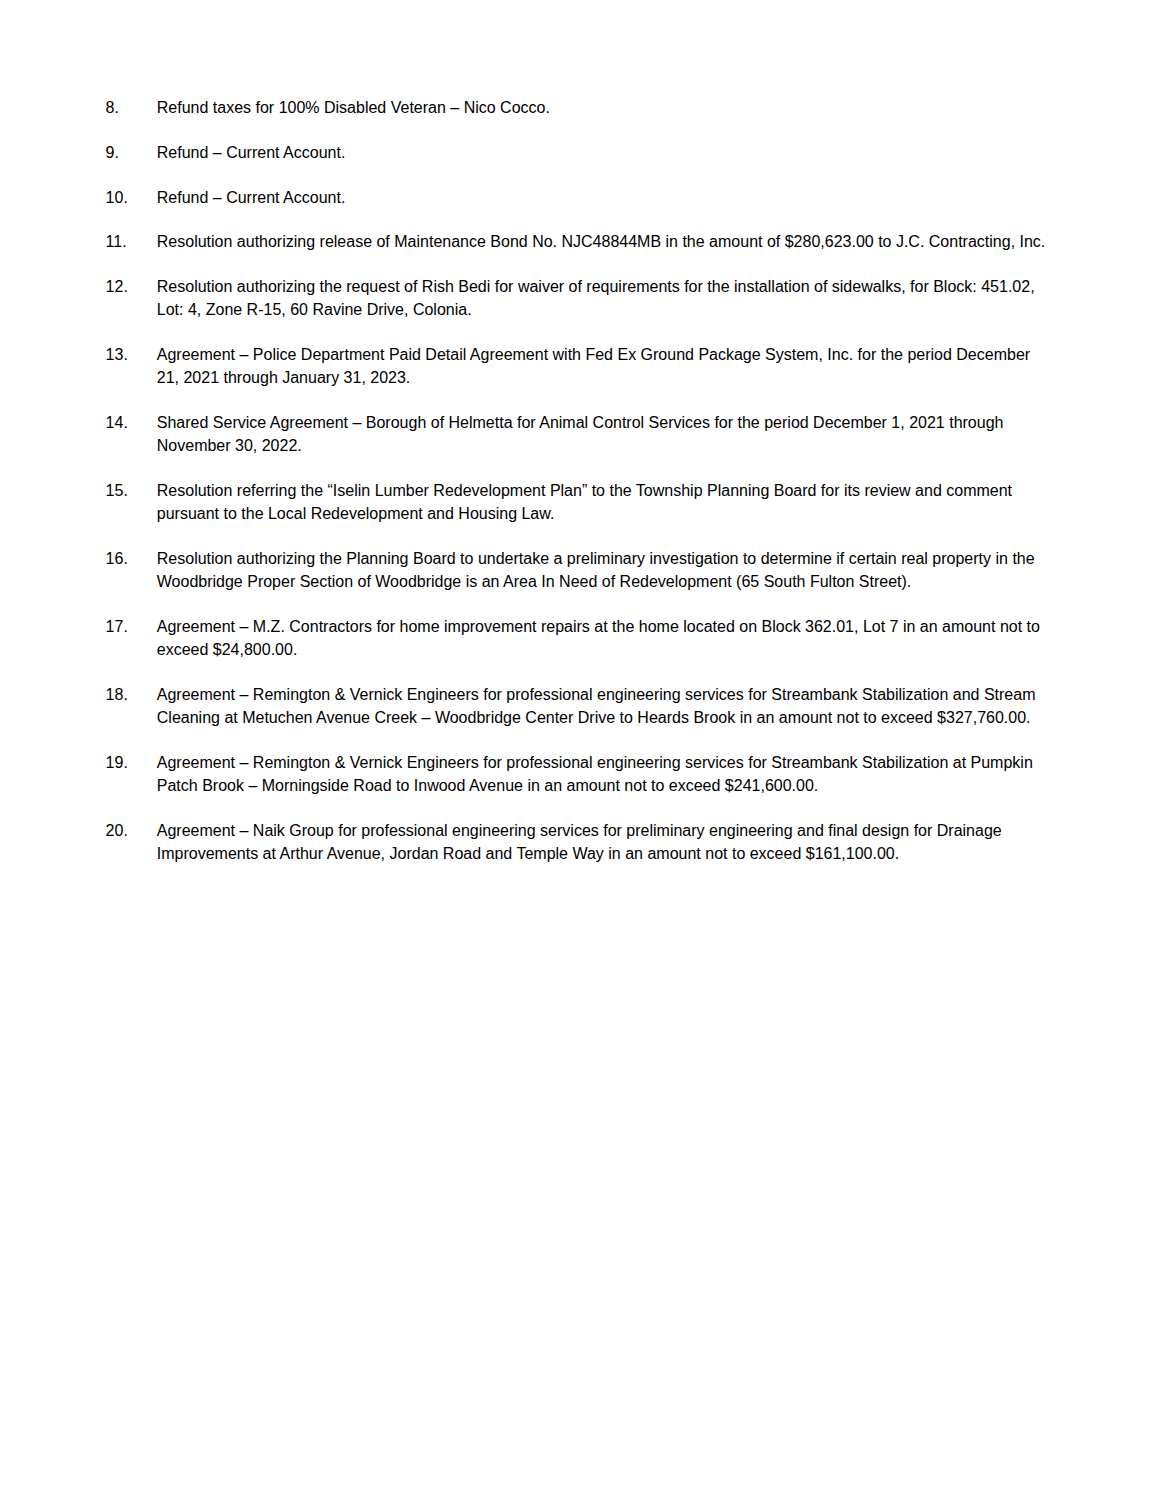8. Refund taxes for 100% Disabled Veteran – Nico Cocco.
9. Refund – Current Account.
10. Refund – Current Account.
11. Resolution authorizing release of Maintenance Bond No. NJC48844MB in the amount of $280,623.00 to J.C. Contracting, Inc.
12. Resolution authorizing the request of Rish Bedi for waiver of requirements for the installation of sidewalks, for Block: 451.02, Lot: 4, Zone R-15, 60 Ravine Drive, Colonia.
13. Agreement – Police Department Paid Detail Agreement with Fed Ex Ground Package System, Inc. for the period December 21, 2021 through January 31, 2023.
14. Shared Service Agreement – Borough of Helmetta for Animal Control Services for the period December 1, 2021 through November 30, 2022.
15. Resolution referring the “Iselin Lumber Redevelopment Plan” to the Township Planning Board for its review and comment pursuant to the Local Redevelopment and Housing Law.
16. Resolution authorizing the Planning Board to undertake a preliminary investigation to determine if certain real property in the Woodbridge Proper Section of Woodbridge is an Area In Need of Redevelopment (65 South Fulton Street).
17. Agreement – M.Z. Contractors for home improvement repairs at the home located on Block 362.01, Lot 7 in an amount not to exceed $24,800.00.
18. Agreement – Remington & Vernick Engineers for professional engineering services for Streambank Stabilization and Stream Cleaning at Metuchen Avenue Creek – Woodbridge Center Drive to Heards Brook in an amount not to exceed $327,760.00.
19. Agreement – Remington & Vernick Engineers for professional engineering services for Streambank Stabilization at Pumpkin Patch Brook – Morningside Road to Inwood Avenue in an amount not to exceed $241,600.00.
20. Agreement – Naik Group for professional engineering services for preliminary engineering and final design for Drainage Improvements at Arthur Avenue, Jordan Road and Temple Way in an amount not to exceed $161,100.00.